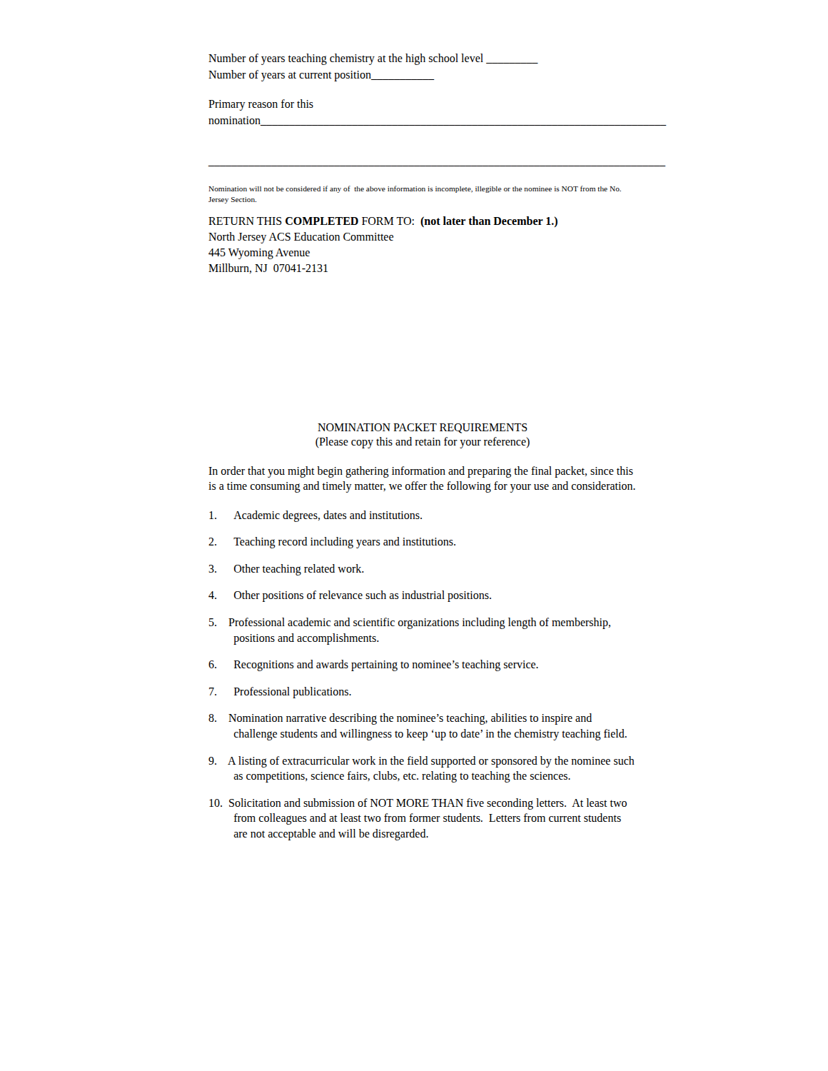Number of years teaching chemistry at the high school level _________
Number of years at current position___________
Primary reason for this
nomination_______________________________________________________________________
________________________________________________________________________________
Nomination will not be considered if any of the above information is incomplete, illegible or the nominee is NOT from the No. Jersey Section.
RETURN THIS COMPLETED FORM TO: (not later than December 1.)
North Jersey ACS Education Committee
445 Wyoming Avenue
Millburn, NJ 07041-2131
NOMINATION PACKET REQUIREMENTS
(Please copy this and retain for your reference)
In order that you might begin gathering information and preparing the final packet, since this is a time consuming and timely matter, we offer the following for your use and consideration.
1. Academic degrees, dates and institutions.
2. Teaching record including years and institutions.
3. Other teaching related work.
4. Other positions of relevance such as industrial positions.
5. Professional academic and scientific organizations including length of membership, positions and accomplishments.
6. Recognitions and awards pertaining to nominee’s teaching service.
7. Professional publications.
8. Nomination narrative describing the nominee’s teaching, abilities to inspire and challenge students and willingness to keep ‘up to date’ in the chemistry teaching field.
9. A listing of extracurricular work in the field supported or sponsored by the nominee such as competitions, science fairs, clubs, etc. relating to teaching the sciences.
10. Solicitation and submission of NOT MORE THAN five seconding letters. At least two from colleagues and at least two from former students. Letters from current students are not acceptable and will be disregarded.